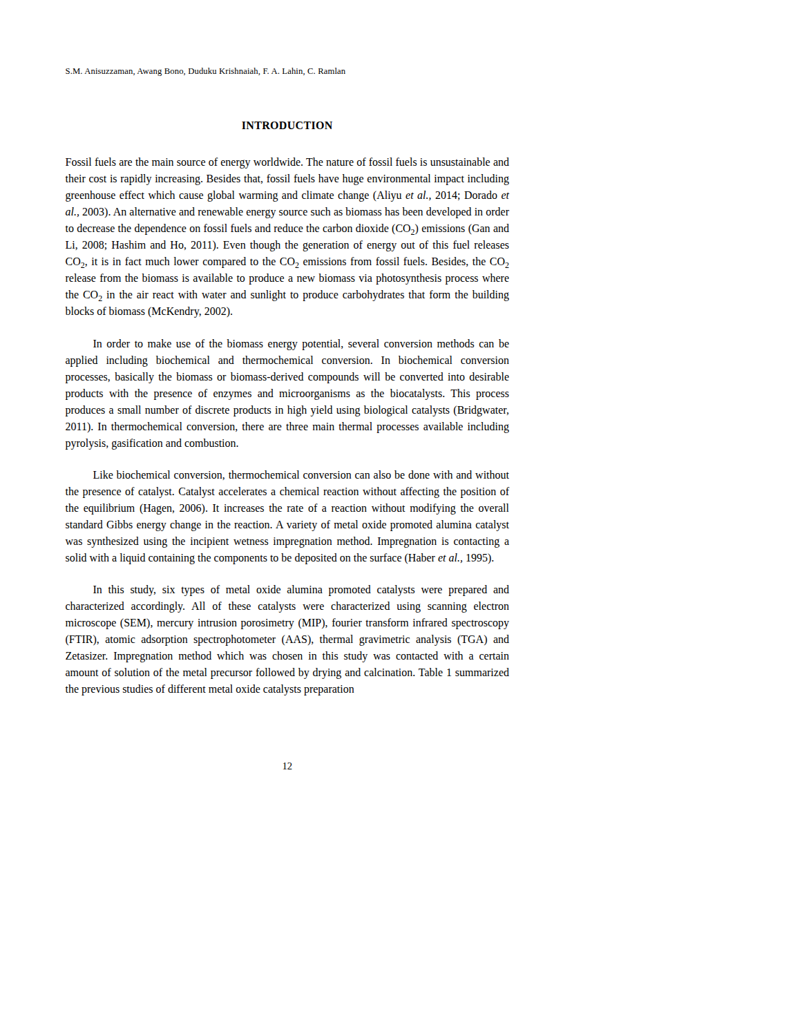S.M. Anisuzzaman, Awang Bono, Duduku Krishnaiah, F. A. Lahin, C. Ramlan
INTRODUCTION
Fossil fuels are the main source of energy worldwide. The nature of fossil fuels is unsustainable and their cost is rapidly increasing. Besides that, fossil fuels have huge environmental impact including greenhouse effect which cause global warming and climate change (Aliyu et al., 2014; Dorado et al., 2003). An alternative and renewable energy source such as biomass has been developed in order to decrease the dependence on fossil fuels and reduce the carbon dioxide (CO2) emissions (Gan and Li, 2008; Hashim and Ho, 2011). Even though the generation of energy out of this fuel releases CO2, it is in fact much lower compared to the CO2 emissions from fossil fuels. Besides, the CO2 release from the biomass is available to produce a new biomass via photosynthesis process where the CO2 in the air react with water and sunlight to produce carbohydrates that form the building blocks of biomass (McKendry, 2002).
In order to make use of the biomass energy potential, several conversion methods can be applied including biochemical and thermochemical conversion. In biochemical conversion processes, basically the biomass or biomass-derived compounds will be converted into desirable products with the presence of enzymes and microorganisms as the biocatalysts. This process produces a small number of discrete products in high yield using biological catalysts (Bridgwater, 2011). In thermochemical conversion, there are three main thermal processes available including pyrolysis, gasification and combustion.
Like biochemical conversion, thermochemical conversion can also be done with and without the presence of catalyst. Catalyst accelerates a chemical reaction without affecting the position of the equilibrium (Hagen, 2006). It increases the rate of a reaction without modifying the overall standard Gibbs energy change in the reaction. A variety of metal oxide promoted alumina catalyst was synthesized using the incipient wetness impregnation method. Impregnation is contacting a solid with a liquid containing the components to be deposited on the surface (Haber et al., 1995).
In this study, six types of metal oxide alumina promoted catalysts were prepared and characterized accordingly. All of these catalysts were characterized using scanning electron microscope (SEM), mercury intrusion porosimetry (MIP), fourier transform infrared spectroscopy (FTIR), atomic adsorption spectrophotometer (AAS), thermal gravimetric analysis (TGA) and Zetasizer. Impregnation method which was chosen in this study was contacted with a certain amount of solution of the metal precursor followed by drying and calcination. Table 1 summarized the previous studies of different metal oxide catalysts preparation
12